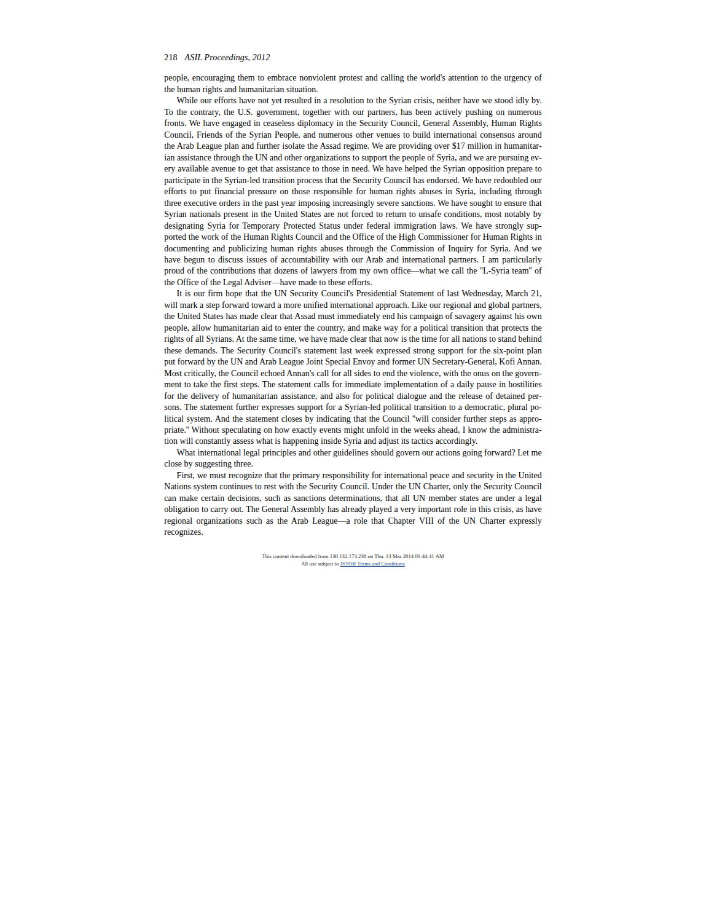218 ASIL Proceedings, 2012
people, encouraging them to embrace nonviolent protest and calling the world's attention to the urgency of the human rights and humanitarian situation.
While our efforts have not yet resulted in a resolution to the Syrian crisis, neither have we stood idly by. To the contrary, the U.S. government, together with our partners, has been actively pushing on numerous fronts. We have engaged in ceaseless diplomacy in the Security Council, General Assembly, Human Rights Council, Friends of the Syrian People, and numerous other venues to build international consensus around the Arab League plan and further isolate the Assad regime. We are providing over $17 million in humanitarian assistance through the UN and other organizations to support the people of Syria, and we are pursuing every available avenue to get that assistance to those in need. We have helped the Syrian opposition prepare to participate in the Syrian-led transition process that the Security Council has endorsed. We have redoubled our efforts to put financial pressure on those responsible for human rights abuses in Syria, including through three executive orders in the past year imposing increasingly severe sanctions. We have sought to ensure that Syrian nationals present in the United States are not forced to return to unsafe conditions, most notably by designating Syria for Temporary Protected Status under federal immigration laws. We have strongly supported the work of the Human Rights Council and the Office of the High Commissioner for Human Rights in documenting and publicizing human rights abuses through the Commission of Inquiry for Syria. And we have begun to discuss issues of accountability with our Arab and international partners. I am particularly proud of the contributions that dozens of lawyers from my own office—what we call the ''L-Syria team'' of the Office of the Legal Adviser—have made to these efforts.
It is our firm hope that the UN Security Council's Presidential Statement of last Wednesday, March 21, will mark a step forward toward a more unified international approach. Like our regional and global partners, the United States has made clear that Assad must immediately end his campaign of savagery against his own people, allow humanitarian aid to enter the country, and make way for a political transition that protects the rights of all Syrians. At the same time, we have made clear that now is the time for all nations to stand behind these demands. The Security Council's statement last week expressed strong support for the six-point plan put forward by the UN and Arab League Joint Special Envoy and former UN Secretary-General, Kofi Annan. Most critically, the Council echoed Annan's call for all sides to end the violence, with the onus on the government to take the first steps. The statement calls for immediate implementation of a daily pause in hostilities for the delivery of humanitarian assistance, and also for political dialogue and the release of detained persons. The statement further expresses support for a Syrian-led political transition to a democratic, plural political system. And the statement closes by indicating that the Council ''will consider further steps as appropriate.'' Without speculating on how exactly events might unfold in the weeks ahead, I know the administration will constantly assess what is happening inside Syria and adjust its tactics accordingly.
What international legal principles and other guidelines should govern our actions going forward? Let me close by suggesting three.
First, we must recognize that the primary responsibility for international peace and security in the United Nations system continues to rest with the Security Council. Under the UN Charter, only the Security Council can make certain decisions, such as sanctions determinations, that all UN member states are under a legal obligation to carry out. The General Assembly has already played a very important role in this crisis, as have regional organizations such as the Arab League—a role that Chapter VIII of the UN Charter expressly recognizes.
This content downloaded from 130.132.173.238 on Thu, 13 Mar 2014 01:44:41 AM
All use subject to JSTOR Terms and Conditions